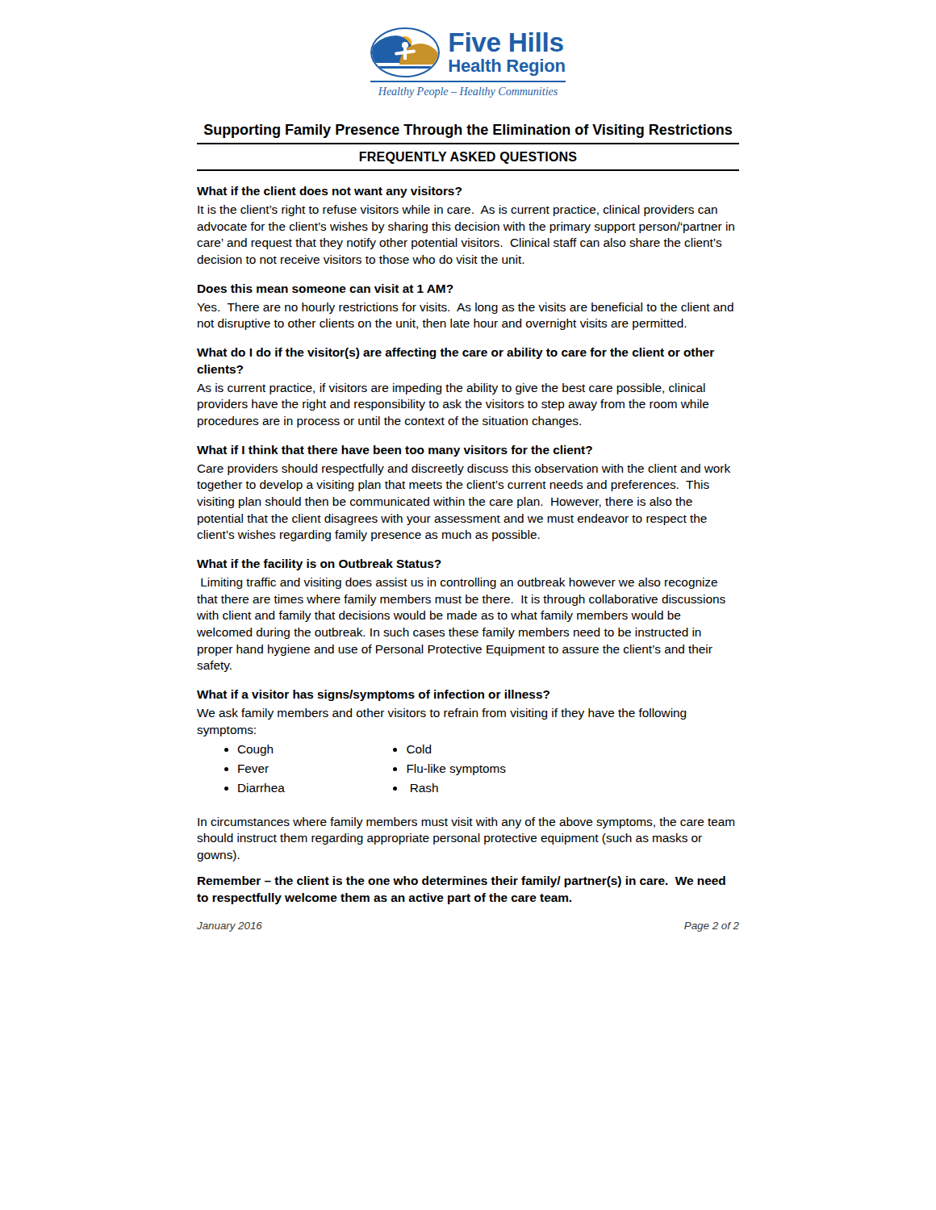Five Hills
Health Region
Healthy People – Healthy Communities
Supporting Family Presence Through the Elimination of Visiting Restrictions
FREQUENTLY ASKED QUESTIONS
What if the client does not want any visitors?
It is the client’s right to refuse visitors while in care. As is current practice, clinical providers can advocate for the client’s wishes by sharing this decision with the primary support person/‘partner in care’ and request that they notify other potential visitors. Clinical staff can also share the client’s decision to not receive visitors to those who do visit the unit.
Does this mean someone can visit at 1 AM?
Yes. There are no hourly restrictions for visits. As long as the visits are beneficial to the client and not disruptive to other clients on the unit, then late hour and overnight visits are permitted.
What do I do if the visitor(s) are affecting the care or ability to care for the client or other clients?
As is current practice, if visitors are impeding the ability to give the best care possible, clinical providers have the right and responsibility to ask the visitors to step away from the room while procedures are in process or until the context of the situation changes.
What if I think that there have been too many visitors for the client?
Care providers should respectfully and discreetly discuss this observation with the client and work together to develop a visiting plan that meets the client’s current needs and preferences. This visiting plan should then be communicated within the care plan. However, there is also the potential that the client disagrees with your assessment and we must endeavor to respect the client’s wishes regarding family presence as much as possible.
What if the facility is on Outbreak Status?
Limiting traffic and visiting does assist us in controlling an outbreak however we also recognize that there are times where family members must be there. It is through collaborative discussions with client and family that decisions would be made as to what family members would be welcomed during the outbreak. In such cases these family members need to be instructed in proper hand hygiene and use of Personal Protective Equipment to assure the client’s and their safety.
What if a visitor has signs/symptoms of infection or illness?
We ask family members and other visitors to refrain from visiting if they have the following symptoms:
Cough
Fever
Diarrhea
Cold
Flu-like symptoms
Rash
In circumstances where family members must visit with any of the above symptoms, the care team should instruct them regarding appropriate personal protective equipment (such as masks or gowns).
Remember – the client is the one who determines their family/ partner(s) in care. We need to respectfully welcome them as an active part of the care team.
January 2016
Page 2 of 2